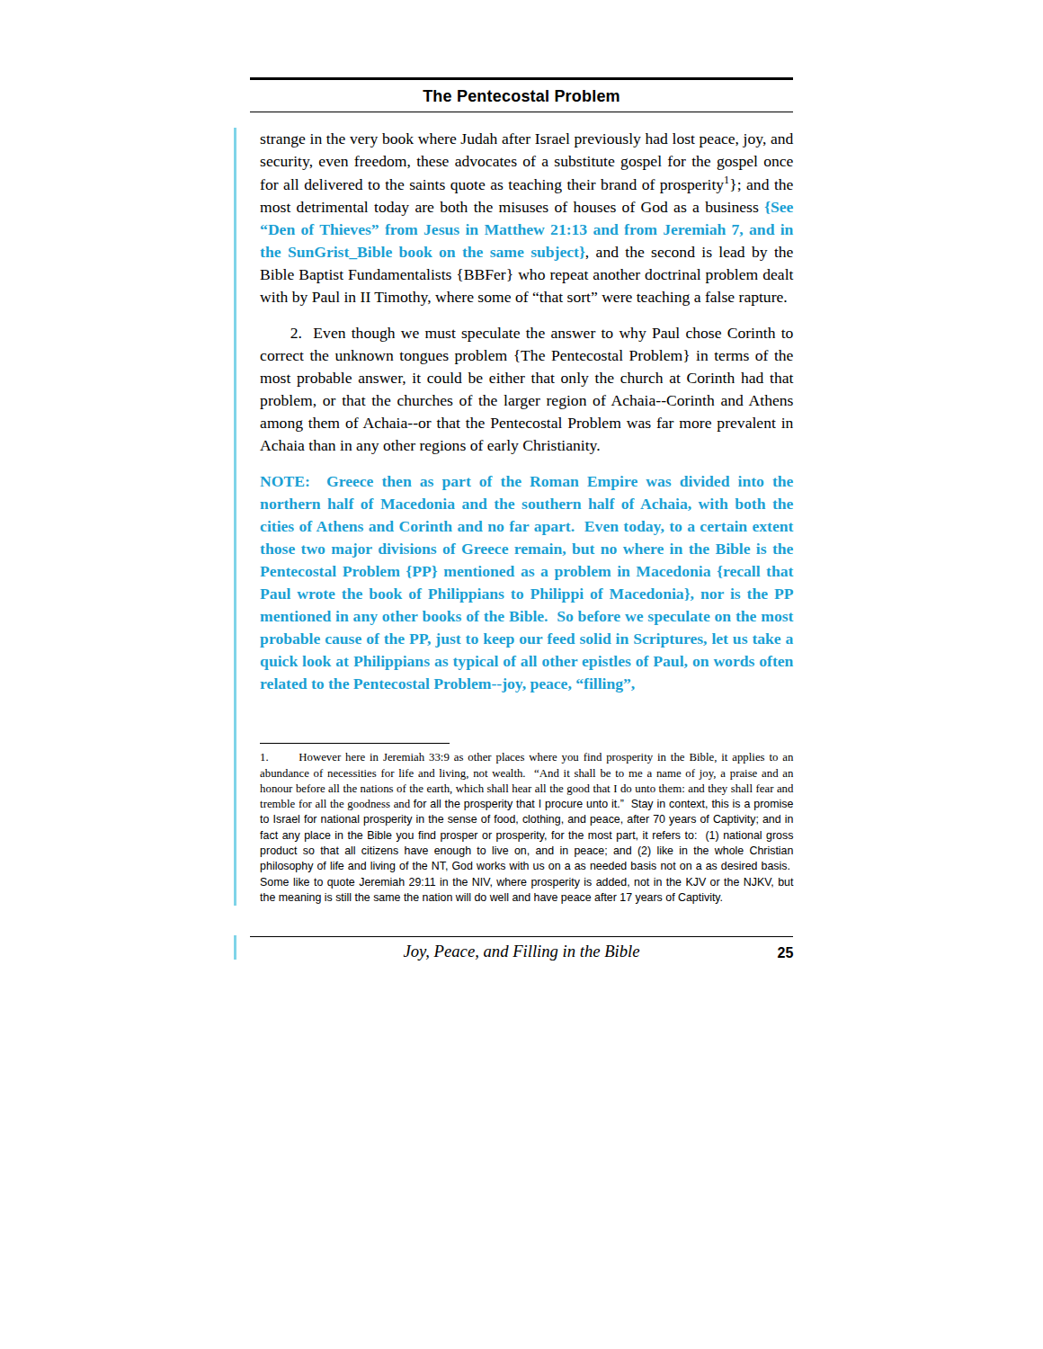The Pentecostal Problem
strange in the very book where Judah after Israel previously had lost peace, joy, and security, even freedom, these advocates of a substitute gospel for the gospel once for all delivered to the saints quote as teaching their brand of prosperity1}; and the most detrimental today are both the misuses of houses of God as a business {See “Den of Thieves” from Jesus in Matthew 21:13 and from Jeremiah 7, and in the SunGrist_Bible book on the same subject}, and the second is lead by the Bible Baptist Fundamentalists {BBFer} who repeat another doctrinal problem dealt with by Paul in II Timothy, where some of “that sort” were teaching a false rapture.
2. Even though we must speculate the answer to why Paul chose Corinth to correct the unknown tongues problem {The Pentecostal Problem} in terms of the most probable answer, it could be either that only the church at Corinth had that problem, or that the churches of the larger region of Achaia--Corinth and Athens among them of Achaia--or that the Pentecostal Problem was far more prevalent in Achaia than in any other regions of early Christianity.
NOTE: Greece then as part of the Roman Empire was divided into the northern half of Macedonia and the southern half of Achaia, with both the cities of Athens and Corinth and no far apart. Even today, to a certain extent those two major divisions of Greece remain, but no where in the Bible is the Pentecostal Problem {PP} mentioned as a problem in Macedonia {recall that Paul wrote the book of Philippians to Philippi of Macedonia}, nor is the PP mentioned in any other books of the Bible. So before we speculate on the most probable cause of the PP, just to keep our feed solid in Scriptures, let us take a quick look at Philippians as typical of all other epistles of Paul, on words often related to the Pentecostal Problem--joy, peace, “filling”,
1. However here in Jeremiah 33:9 as other places where you find prosperity in the Bible, it applies to an abundance of necessities for life and living, not wealth. “And it shall be to me a name of joy, a praise and an honour before all the nations of the earth, which shall hear all the good that I do unto them: and they shall fear and tremble for all the goodness and for all the prosperity that I procure unto it.” Stay in context, this is a promise to Israel for national prosperity in the sense of food, clothing, and peace, after 70 years of Captivity; and in fact any place in the Bible you find prosper or prosperity, for the most part, it refers to: (1) national gross product so that all citizens have enough to live on, and in peace; and (2) like in the whole Christian philosophy of life and living of the NT, God works with us on a as needed basis not on a as desired basis. Some like to quote Jeremiah 29:11 in the NIV, where prosperity is added, not in the KJV or the NJKV, but the meaning is still the same the nation will do well and have peace after 17 years of Captivity.
Joy, Peace, and Filling in the Bible 25